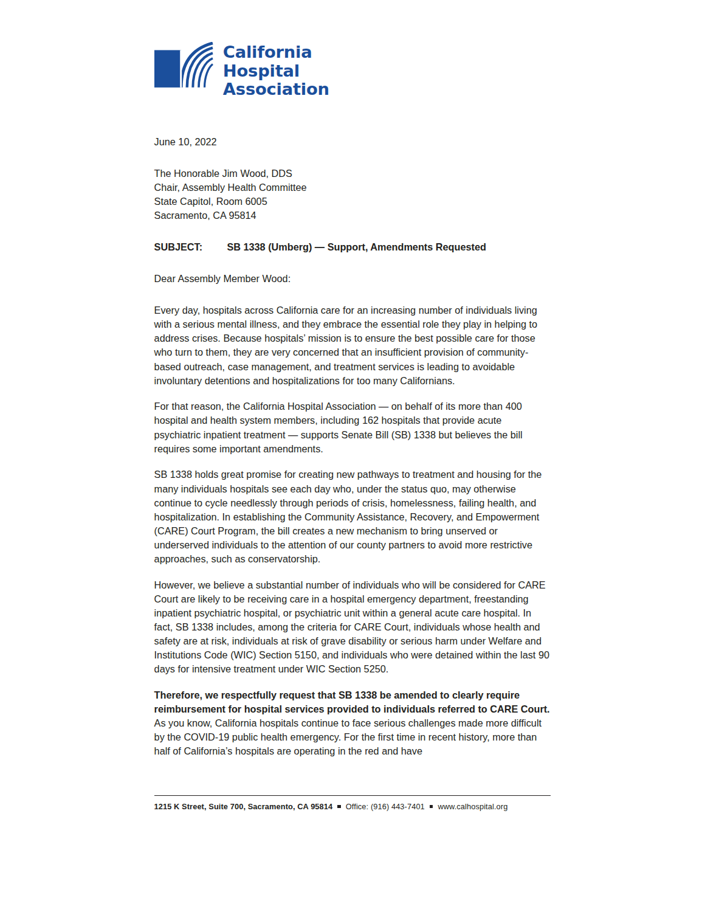California
Hospital
Association
June 10, 2022
The Honorable Jim Wood, DDS
Chair, Assembly Health Committee
State Capitol, Room 6005
Sacramento, CA 95814
SUBJECT: SB 1338 (Umberg) — Support, Amendments Requested
Dear Assembly Member Wood:
Every day, hospitals across California care for an increasing number of individuals living with a serious mental illness, and they embrace the essential role they play in helping to address crises. Because hospitals’ mission is to ensure the best possible care for those who turn to them, they are very concerned that an insufficient provision of community-based outreach, case management, and treatment services is leading to avoidable involuntary detentions and hospitalizations for too many Californians.
For that reason, the California Hospital Association — on behalf of its more than 400 hospital and health system members, including 162 hospitals that provide acute psychiatric inpatient treatment — supports Senate Bill (SB) 1338 but believes the bill requires some important amendments.
SB 1338 holds great promise for creating new pathways to treatment and housing for the many individuals hospitals see each day who, under the status quo, may otherwise continue to cycle needlessly through periods of crisis, homelessness, failing health, and hospitalization. In establishing the Community Assistance, Recovery, and Empowerment (CARE) Court Program, the bill creates a new mechanism to bring unserved or underserved individuals to the attention of our county partners to avoid more restrictive approaches, such as conservatorship.
However, we believe a substantial number of individuals who will be considered for CARE Court are likely to be receiving care in a hospital emergency department, freestanding inpatient psychiatric hospital, or psychiatric unit within a general acute care hospital. In fact, SB 1338 includes, among the criteria for CARE Court, individuals whose health and safety are at risk, individuals at risk of grave disability or serious harm under Welfare and Institutions Code (WIC) Section 5150, and individuals who were detained within the last 90 days for intensive treatment under WIC Section 5250.
Therefore, we respectfully request that SB 1338 be amended to clearly require reimbursement for hospital services provided to individuals referred to CARE Court. As you know, California hospitals continue to face serious challenges made more difficult by the COVID-19 public health emergency. For the first time in recent history, more than half of California’s hospitals are operating in the red and have
1215 K Street, Suite 700, Sacramento, CA 95814 Office: (916) 443-7401 www.calhospital.org